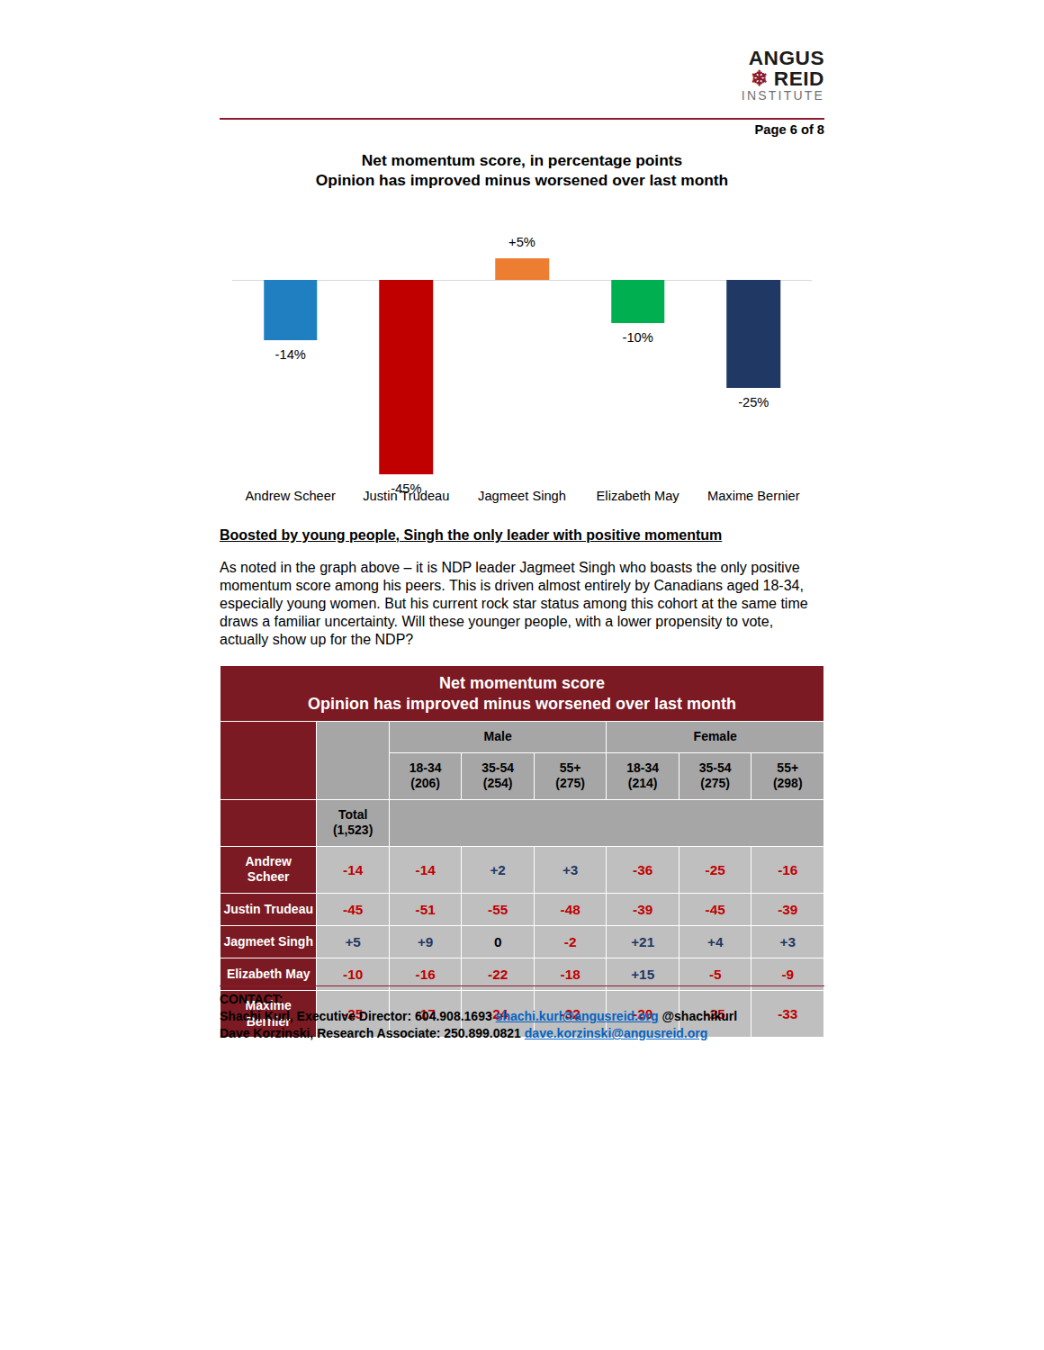ANGUS
❄ REID
INSTITUTE
Page 6 of 8
Net momentum score, in percentage points
Opinion has improved minus worsened over last month
-14%
Andrew Scheer
-45%
Justin Trudeau
+5%
Jagmeet Singh
-10%
Elizabeth May
-25%
Maxime Bernier
Boosted by young people, Singh the only leader with positive momentum
As noted in the graph above – it is NDP leader Jagmeet Singh who boasts the only positive momentum score among his peers. This is driven almost entirely by Canadians aged 18-34, especially young women. But his current rock star status among this cohort at the same time draws a familiar uncertainty. Will these younger people, with a lower propensity to vote, actually show up for the NDP?
| Net momentum score Opinion has improved minus worsened over last month |
| | | Male | Female |
| 18-34 (206) | 35-54 (254) | 55+ (275) | 18-34 (214) | 35-54 (275) | 55+ (298) |
| | Total (1,523) | |
| Andrew Scheer | -14 | -14 | +2 | +3 | -36 | -25 | -16 |
| Justin Trudeau | -45 | -51 | -55 | -48 | -39 | -45 | -39 |
| Jagmeet Singh | +5 | +9 | 0 | -2 | +21 | +4 | +3 |
| Elizabeth May | -10 | -16 | -22 | -18 | +15 | -5 | -9 |
| Maxime Bernier | -25 | -17 | -24 | -32 | -20 | -25 | -33 |
CONTACT:
Shachi Kurl, Executive Director: 604.908.1693 shachi.kurl@angusreid.org @shachikurl
Dave Korzinski, Research Associate: 250.899.0821 dave.korzinski@angusreid.org